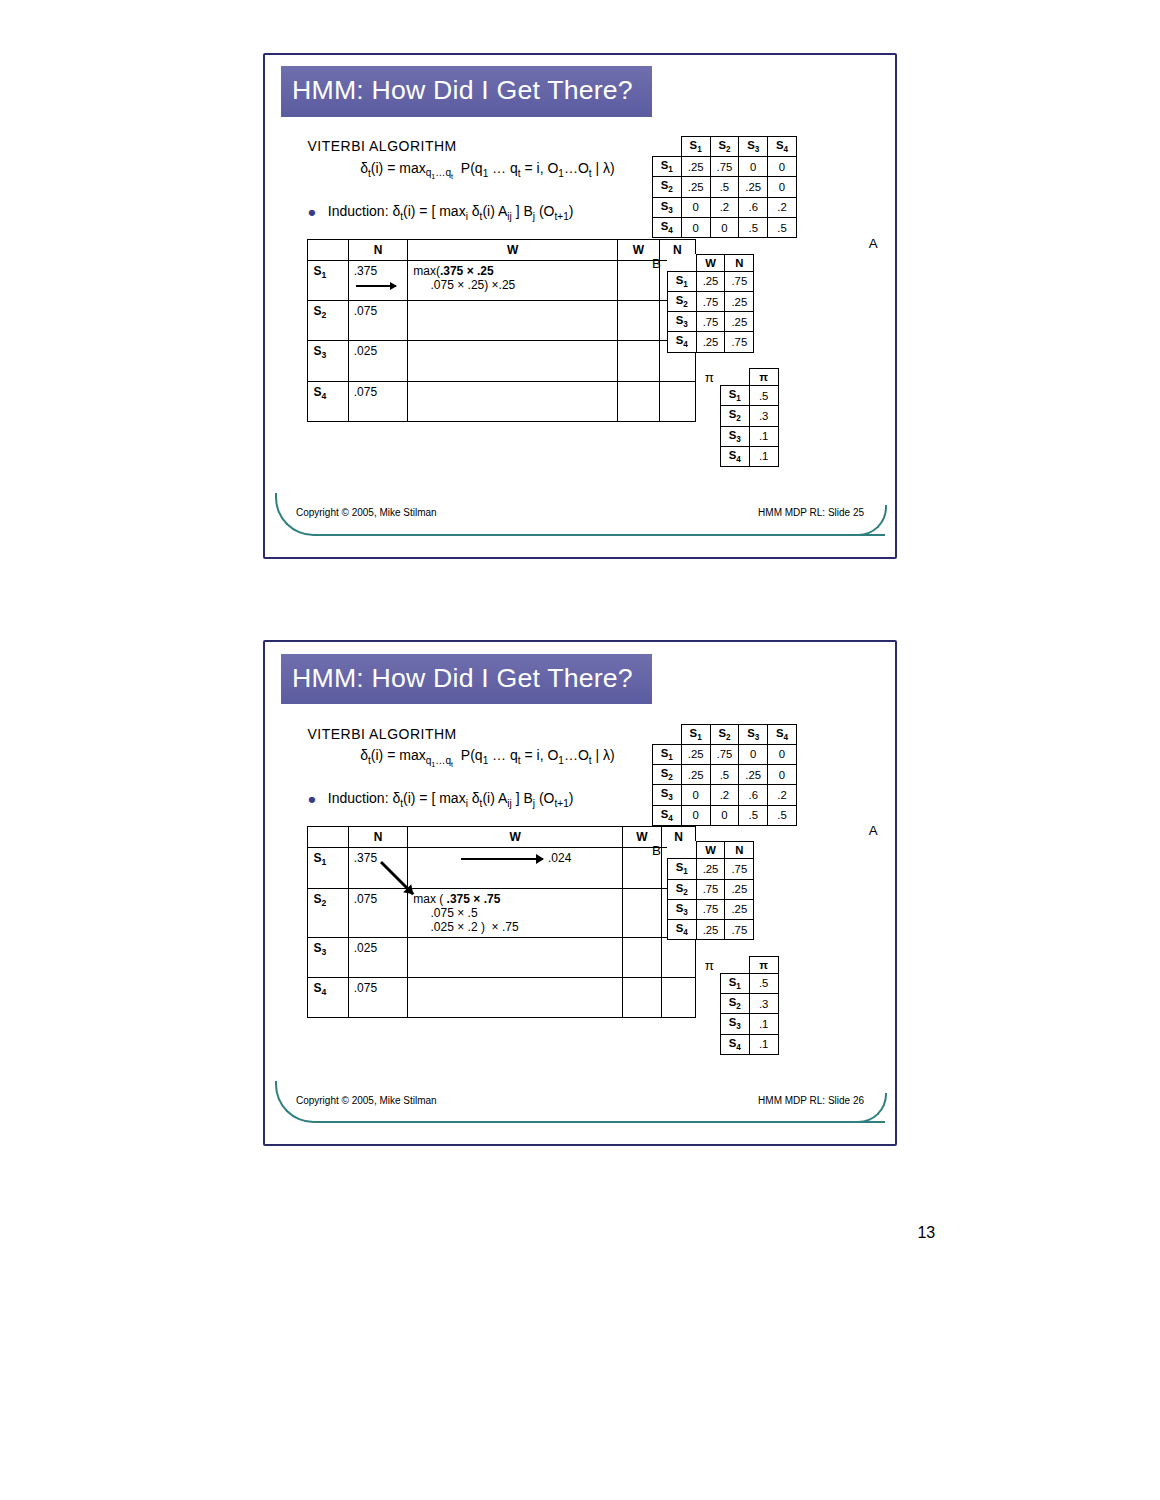HMM: How Did I Get There?
| | S 1 | S 2 | S 3 | S 4 |
| --- | --- | --- | --- | --- |
| S 1 | .25 | .75 | 0 | 0 |
| S 2 | .25 | .5 | .25 | 0 |
| S 3 | 0 | .2 | .6 | .2 |
| S 4 | 0 | 0 | .5 | .5 |
B
| | W | N |
| --- | --- | --- |
| S 1 | .25 | .75 |
| S 2 | .75 | .25 |
| S 3 | .75 | .25 |
| S 4 | .25 | .75 |
π
| | π |
| --- | --- |
| S 1 | .5 |
| S 2 | .3 |
| S 3 | .1 |
| S 4 | .1 |
VITERBI ALGORITHM
δt(i) = maxq1…qt P(q1 … qt = i, O1…Ot | λ)
● Induction: δt(i) = [ maxi δt(i) Aij ] Bj (Ot+1)
| | N | W | W | N |
| --- | --- | --- | --- | --- |
| S 1 | .375 | max( .375 × .25 .075 × .25) ×.25 | | |
| S 2 | .075 | | | |
| S 3 | .025 | | | |
| S 4 | .075 | | | |
A
Copyright © 2005, Mike Stilman HMM MDP RL: Slide 25
HMM: How Did I Get There?
| | S 1 | S 2 | S 3 | S 4 |
| --- | --- | --- | --- | --- |
| S 1 | .25 | .75 | 0 | 0 |
| S 2 | .25 | .5 | .25 | 0 |
| S 3 | 0 | .2 | .6 | .2 |
| S 4 | 0 | 0 | .5 | .5 |
B
| | W | N |
| --- | --- | --- |
| S 1 | .25 | .75 |
| S 2 | .75 | .25 |
| S 3 | .75 | .25 |
| S 4 | .25 | .75 |
π
| | π |
| --- | --- |
| S 1 | .5 |
| S 2 | .3 |
| S 3 | .1 |
| S 4 | .1 |
VITERBI ALGORITHM
δt(i) = maxq1…qt P(q1 … qt = i, O1…Ot | λ)
● Induction: δt(i) = [ maxi δt(i) Aij ] Bj (Ot+1)
| | N | W | W | N |
| --- | --- | --- | --- | --- |
| S 1 | .375 | .024 | | |
| S 2 | .075 | max ( .375 × .75 .075 × .5 .025 × .2 ) × .75 | | |
| S 3 | .025 | | | |
| S 4 | .075 | | | |
A
Copyright © 2005, Mike Stilman HMM MDP RL: Slide 26
13